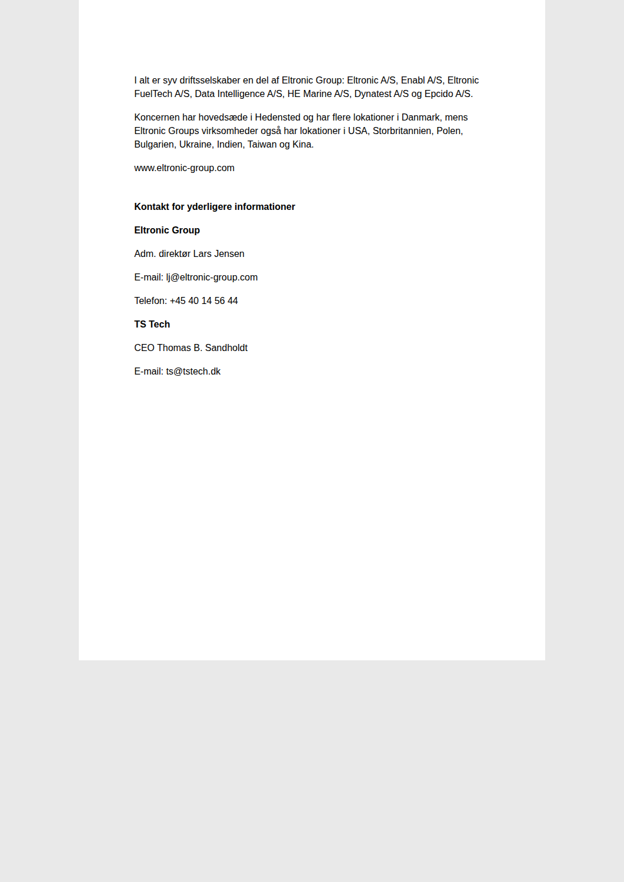I alt er syv driftsselskaber en del af Eltronic Group: Eltronic A/S, Enabl A/S, Eltronic FuelTech A/S, Data Intelligence A/S, HE Marine A/S, Dynatest A/S og Epcido A/S.
Koncernen har hovedsæde i Hedensted og har flere lokationer i Danmark, mens Eltronic Groups virksomheder også har lokationer i USA, Storbritannien, Polen, Bulgarien, Ukraine, Indien, Taiwan og Kina.
www.eltronic-group.com
Kontakt for yderligere informationer
Eltronic Group
Adm. direktør Lars Jensen
E-mail: lj@eltronic-group.com
Telefon: +45 40 14 56 44
TS Tech
CEO Thomas B. Sandholdt
E-mail: ts@tstech.dk